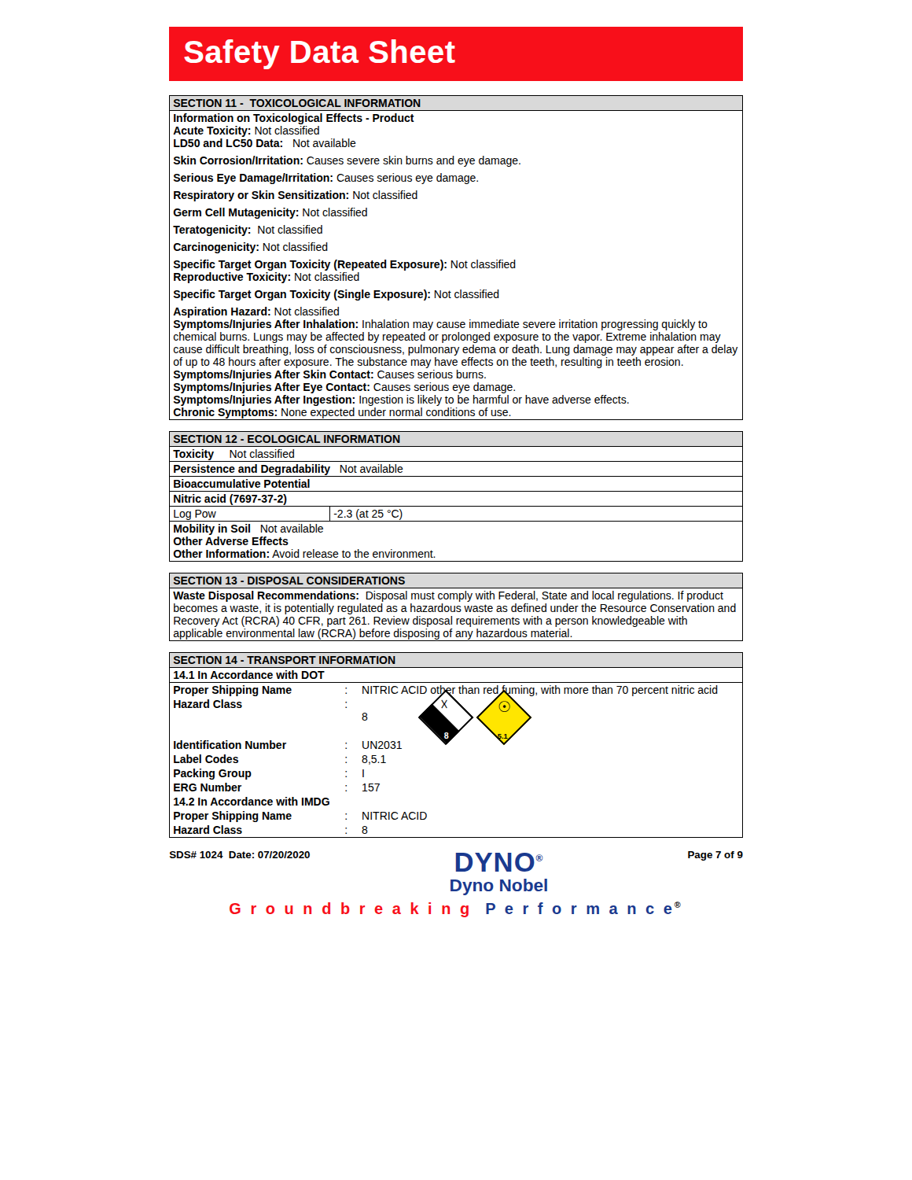Safety Data Sheet
| SECTION 11 - TOXICOLOGICAL INFORMATION |
| Information on Toxicological Effects - Product Acute Toxicity: Not classified LD50 and LC50 Data: Not available Skin Corrosion/Irritation: Causes severe skin burns and eye damage. Serious Eye Damage/Irritation: Causes serious eye damage. Respiratory or Skin Sensitization: Not classified Germ Cell Mutagenicity: Not classified Teratogenicity: Not classified Carcinogenicity: Not classified Specific Target Organ Toxicity (Repeated Exposure): Not classified Reproductive Toxicity: Not classified Specific Target Organ Toxicity (Single Exposure): Not classified Aspiration Hazard: Not classified Symptoms/Injuries After Inhalation: Inhalation may cause immediate severe irritation progressing quickly to chemical burns. Lungs may be affected by repeated or prolonged exposure to the vapor. Extreme inhalation may cause difficult breathing, loss of consciousness, pulmonary edema or death. Lung damage may appear after a delay of up to 48 hours after exposure. The substance may have effects on the teeth, resulting in teeth erosion. Symptoms/Injuries After Skin Contact: Causes serious burns. Symptoms/Injuries After Eye Contact: Causes serious eye damage. Symptoms/Injuries After Ingestion: Ingestion is likely to be harmful or have adverse effects. Chronic Symptoms: None expected under normal conditions of use. |
| SECTION 12 - ECOLOGICAL INFORMATION |
| Toxicity Not classified |
| Persistence and Degradability Not available |
| Bioaccumulative Potential |
| Nitric acid (7697-37-2) |
| Log Pow | -2.3 (at 25 °C) |
| Mobility in Soil Not available Other Adverse Effects Other Information: Avoid release to the environment. |
| SECTION 13 - DISPOSAL CONSIDERATIONS |
| Waste Disposal Recommendations: Disposal must comply with Federal, State and local regulations. If product becomes a waste, it is potentially regulated as a hazardous waste as defined under the Resource Conservation and Recovery Act (RCRA) 40 CFR, part 261. Review disposal requirements with a person knowledgeable with applicable environmental law (RCRA) before disposing of any hazardous material. |
| SECTION 14 - TRANSPORT INFORMATION |
| 14.1 In Accordance with DOT |
| Proper Shipping Name | : | NITRIC ACID other than red fuming, with more than 70 percent nitric acid |
| Hazard Class | : | 8 ☓ 8 ☉ 5.1 |
| Identification Number | : | UN2031 |
| Label Codes | : | 8,5.1 |
| Packing Group | : | I |
| ERG Number | : | 157 |
| 14.2 In Accordance with IMDG |
| Proper Shipping Name | : | NITRIC ACID |
| Hazard Class | : | 8 |
SDS# 1024 Date: 07/20/2020
DYNO®
Dyno Nobel
Page 7 of 9
G r o u n d b r e a k i n g P e r f o r m a n c e®